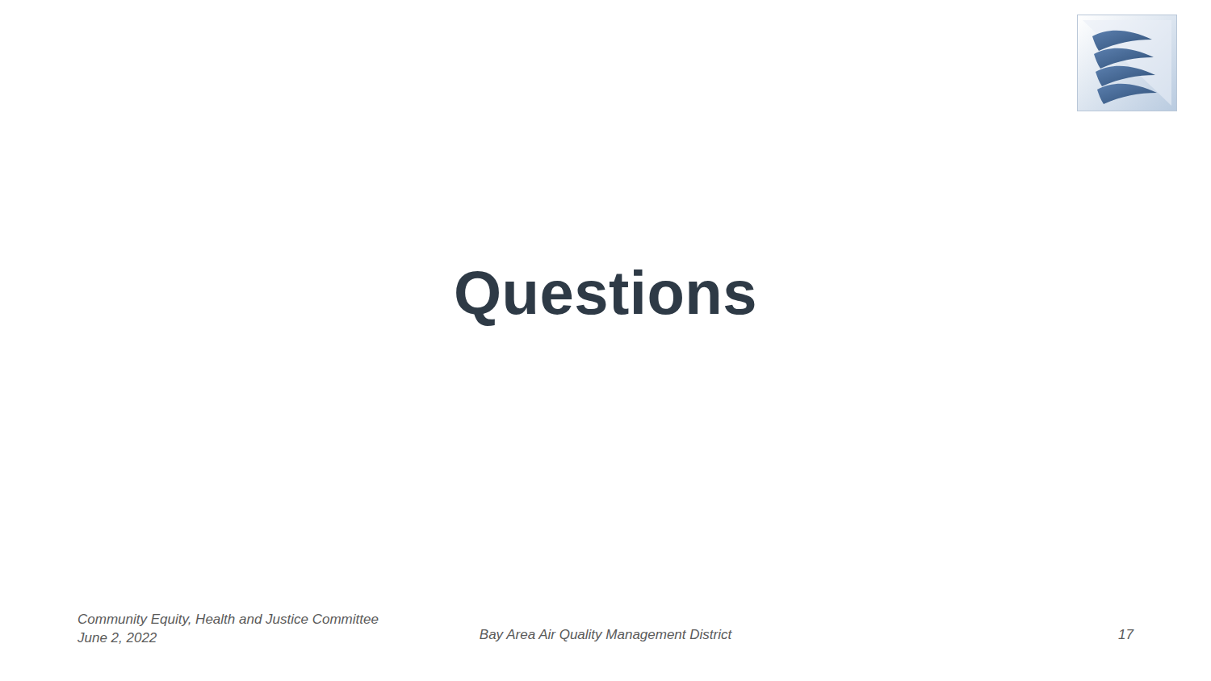Questions
Community Equity, Health and Justice Committee
June 2, 2022
Bay Area Air Quality Management District
17